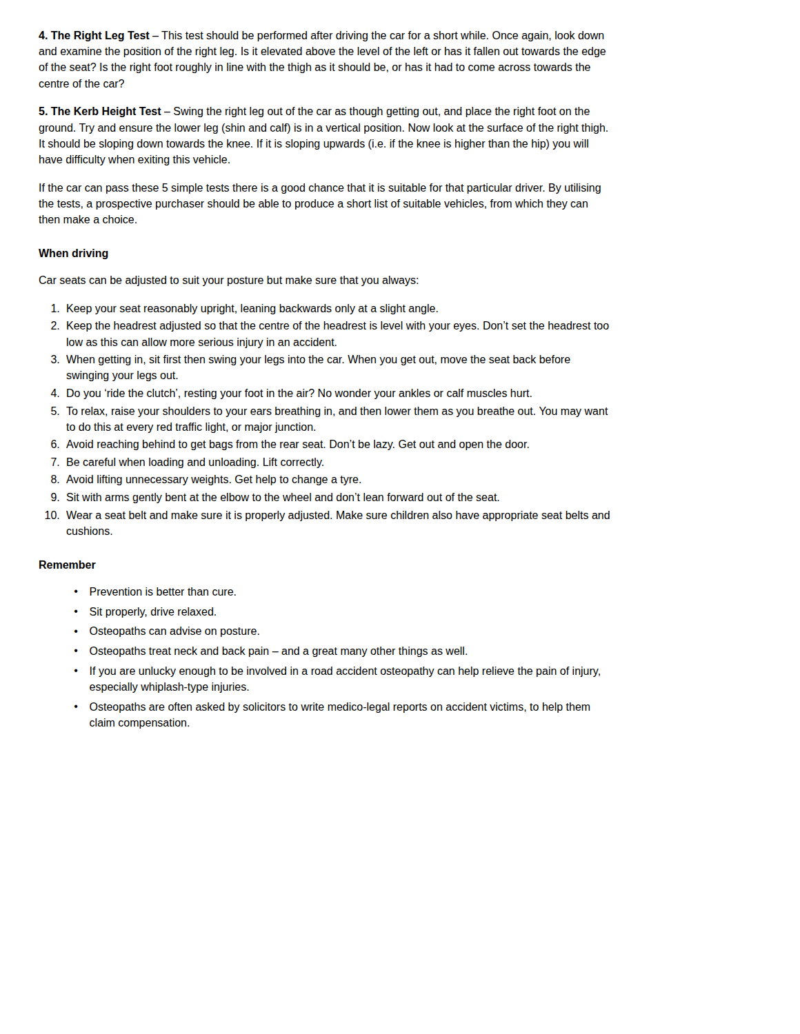4. The Right Leg Test – This test should be performed after driving the car for a short while. Once again, look down and examine the position of the right leg. Is it elevated above the level of the left or has it fallen out towards the edge of the seat? Is the right foot roughly in line with the thigh as it should be, or has it had to come across towards the centre of the car?
5. The Kerb Height Test – Swing the right leg out of the car as though getting out, and place the right foot on the ground. Try and ensure the lower leg (shin and calf) is in a vertical position. Now look at the surface of the right thigh. It should be sloping down towards the knee. If it is sloping upwards (i.e. if the knee is higher than the hip) you will have difficulty when exiting this vehicle.
If the car can pass these 5 simple tests there is a good chance that it is suitable for that particular driver. By utilising the tests, a prospective purchaser should be able to produce a short list of suitable vehicles, from which they can then make a choice.
When driving
Car seats can be adjusted to suit your posture but make sure that you always:
Keep your seat reasonably upright, leaning backwards only at a slight angle.
Keep the headrest adjusted so that the centre of the headrest is level with your eyes. Don’t set the headrest too low as this can allow more serious injury in an accident.
When getting in, sit first then swing your legs into the car. When you get out, move the seat back before swinging your legs out.
Do you ‘ride the clutch’, resting your foot in the air? No wonder your ankles or calf muscles hurt.
To relax, raise your shoulders to your ears breathing in, and then lower them as you breathe out. You may want to do this at every red traffic light, or major junction.
Avoid reaching behind to get bags from the rear seat. Don’t be lazy. Get out and open the door.
Be careful when loading and unloading. Lift correctly.
Avoid lifting unnecessary weights. Get help to change a tyre.
Sit with arms gently bent at the elbow to the wheel and don’t lean forward out of the seat.
Wear a seat belt and make sure it is properly adjusted. Make sure children also have appropriate seat belts and cushions.
Remember
Prevention is better than cure.
Sit properly, drive relaxed.
Osteopaths can advise on posture.
Osteopaths treat neck and back pain – and a great many other things as well.
If you are unlucky enough to be involved in a road accident osteopathy can help relieve the pain of injury, especially whiplash-type injuries.
Osteopaths are often asked by solicitors to write medico-legal reports on accident victims, to help them claim compensation.